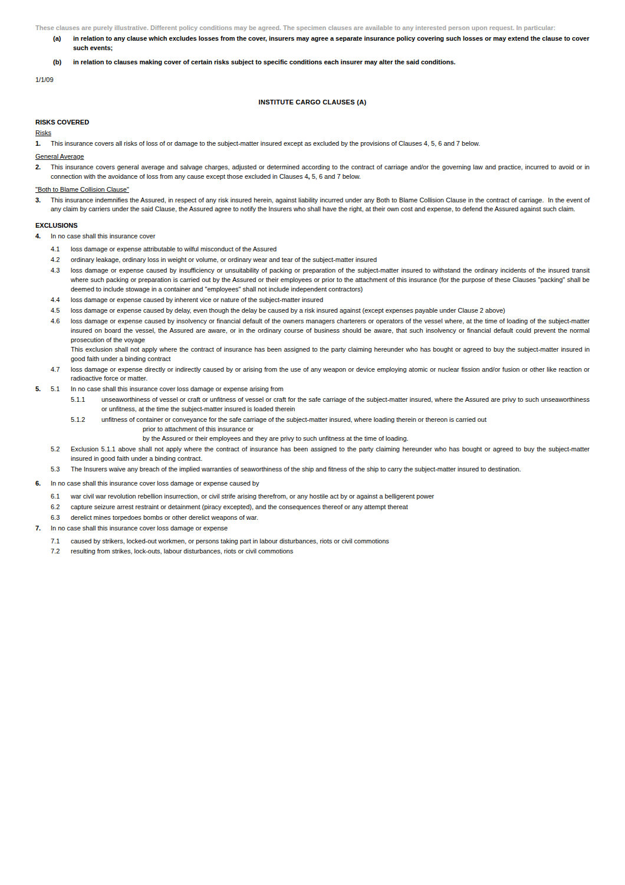These clauses are purely illustrative. Different policy conditions may be agreed. The specimen clauses are available to any interested person upon request. In particular:
(a)
in relation to any clause which excludes losses from the cover, insurers may agree a separate insurance policy covering such losses or may extend the clause to cover such events;
(b)
in relation to clauses making cover of certain risks subject to specific conditions each insurer may alter the said conditions.
1/1/09
INSTITUTE CARGO CLAUSES (A)
RISKS COVERED
Risks
1.
This insurance covers all risks of loss of or damage to the subject-matter insured except as excluded by the provisions of Clauses 4, 5, 6 and 7 below.
General Average
2.
This insurance covers general average and salvage charges, adjusted or determined according to the contract of carriage and/or the governing law and practice, incurred to avoid or in connection with the avoidance of loss from any cause except those excluded in Clauses 4, 5, 6 and 7 below.
"Both to Blame Collision Clause"
3.
This insurance indemnifies the Assured, in respect of any risk insured herein, against liability incurred under any Both to Blame Collision Clause in the contract of carriage. In the event of any claim by carriers under the said Clause, the Assured agree to notify the Insurers who shall have the right, at their own cost and expense, to defend the Assured against such claim.
EXCLUSIONS
4.
In no case shall this insurance cover
4.1
loss damage or expense attributable to wilful misconduct of the Assured
4.2
ordinary leakage, ordinary loss in weight or volume, or ordinary wear and tear of the subject-matter insured
4.3
loss damage or expense caused by insufficiency or unsuitability of packing or preparation of the subject-matter insured to withstand the ordinary incidents of the insured transit where such packing or preparation is carried out by the Assured or their employees or prior to the attachment of this insurance (for the purpose of these Clauses "packing" shall be deemed to include stowage in a container and "employees" shall not include independent contractors)
4.4
loss damage or expense caused by inherent vice or nature of the subject-matter insured
4.5
loss damage or expense caused by delay, even though the delay be caused by a risk insured against (except expenses payable under Clause 2 above)
4.6
loss damage or expense caused by insolvency or financial default of the owners managers charterers or operators of the vessel where, at the time of loading of the subject-matter insured on board the vessel, the Assured are aware, or in the ordinary course of business should be aware, that such insolvency or financial default could prevent the normal prosecution of the voyage
This exclusion shall not apply where the contract of insurance has been assigned to the party claiming hereunder who has bought or agreed to buy the subject-matter insured in good faith under a binding contract
4.7
loss damage or expense directly or indirectly caused by or arising from the use of any weapon or device employing atomic or nuclear fission and/or fusion or other like reaction or radioactive force or matter.
5.
5.1
In no case shall this insurance cover loss damage or expense arising from
5.1.1
unseaworthiness of vessel or craft or unfitness of vessel or craft for the safe carriage of the subject-matter insured, where the Assured are privy to such unseaworthiness or unfitness, at the time the subject-matter insured is loaded therein
5.1.2
unfitness of container or conveyance for the safe carriage of the subject-matter insured, where loading therein or thereon is carried out
prior to attachment of this insurance or
by the Assured or their employees and they are privy to such unfitness at the time of loading.
5.2
Exclusion 5.1.1 above shall not apply where the contract of insurance has been assigned to the party claiming hereunder who has bought or agreed to buy the subject-matter insured in good faith under a binding contract.
5.3
The Insurers waive any breach of the implied warranties of seaworthiness of the ship and fitness of the ship to carry the subject-matter insured to destination.
6.
In no case shall this insurance cover loss damage or expense caused by
6.1
war civil war revolution rebellion insurrection, or civil strife arising therefrom, or any hostile act by or against a belligerent power
6.2
capture seizure arrest restraint or detainment (piracy excepted), and the consequences thereof or any attempt thereat
6.3
derelict mines torpedoes bombs or other derelict weapons of war.
7.
In no case shall this insurance cover loss damage or expense
7.1
caused by strikers, locked-out workmen, or persons taking part in labour disturbances, riots or civil commotions
7.2
resulting from strikes, lock-outs, labour disturbances, riots or civil commotions